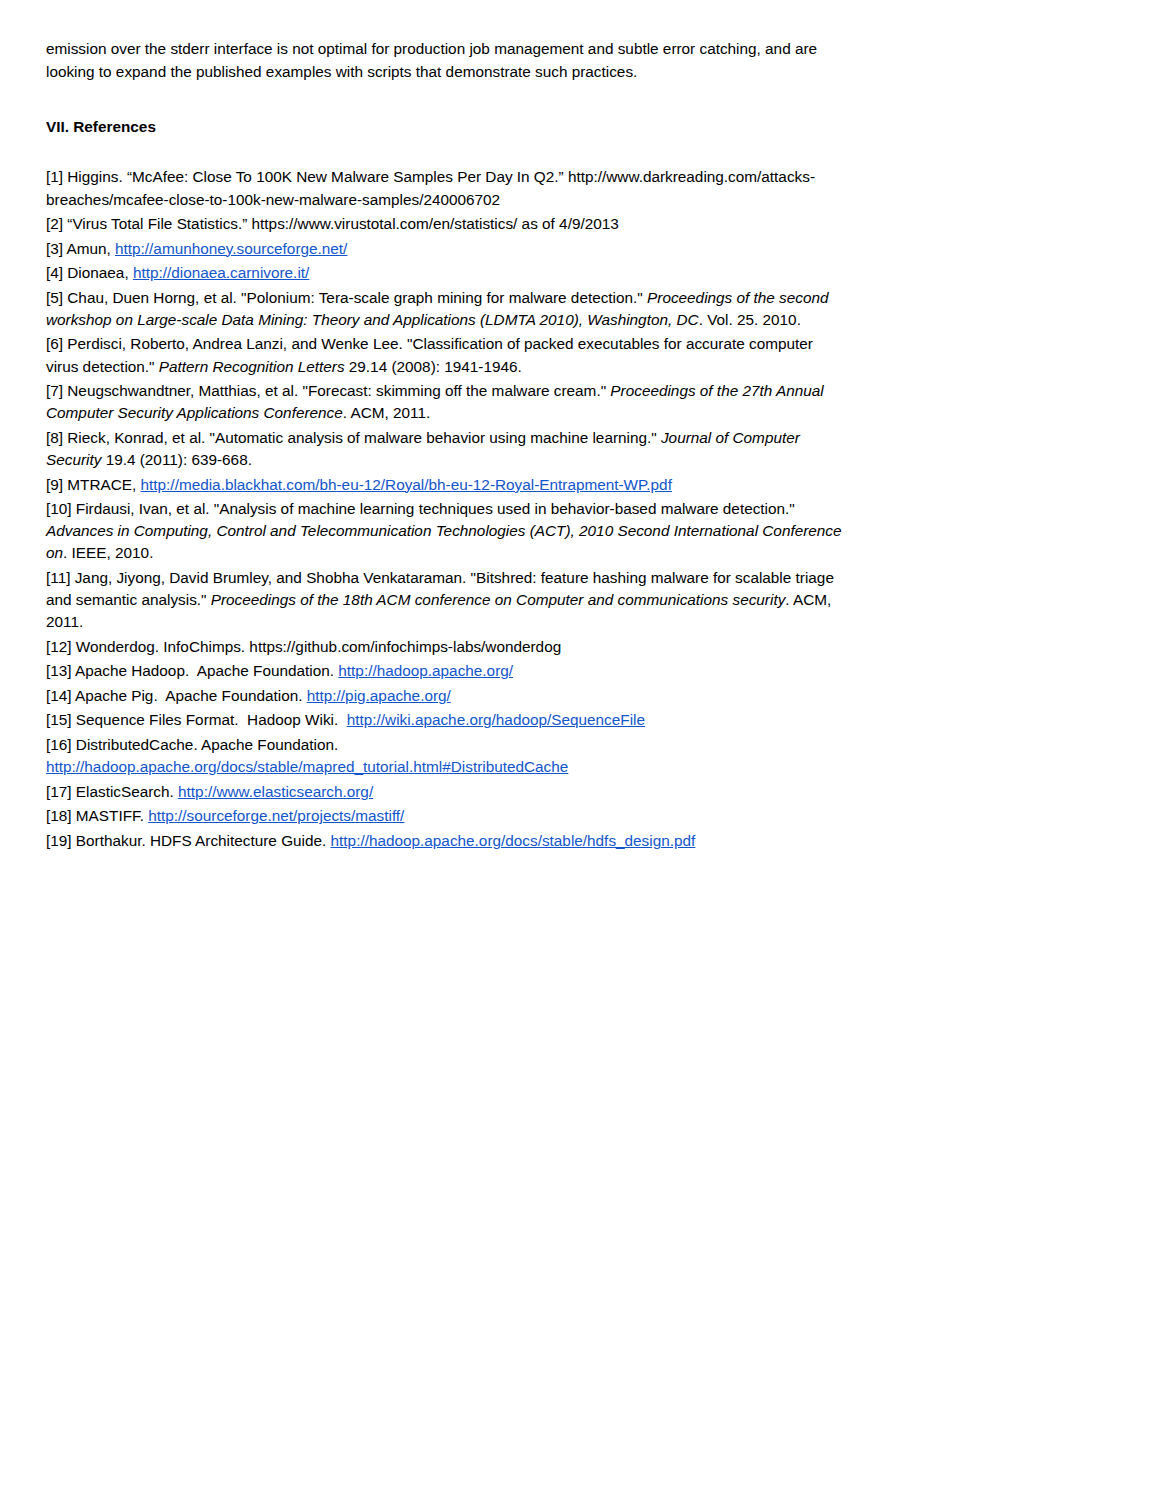emission over the stderr interface is not optimal for production job management and subtle error catching, and are looking to expand the published examples with scripts that demonstrate such practices.
VII. References
[1] Higgins. “McAfee: Close To 100K New Malware Samples Per Day In Q2.” http://www.darkreading.com/attacks-breaches/mcafee-close-to-100k-new-malware-samples/240006702
[2] “Virus Total File Statistics.” https://www.virustotal.com/en/statistics/ as of 4/9/2013
[3] Amun, http://amunhoney.sourceforge.net/
[4] Dionaea, http://dionaea.carnivore.it/
[5] Chau, Duen Horng, et al. "Polonium: Tera-scale graph mining for malware detection." Proceedings of the second workshop on Large-scale Data Mining: Theory and Applications (LDMTA 2010), Washington, DC. Vol. 25. 2010.
[6] Perdisci, Roberto, Andrea Lanzi, and Wenke Lee. "Classification of packed executables for accurate computer virus detection." Pattern Recognition Letters 29.14 (2008): 1941-1946.
[7] Neugschwandtner, Matthias, et al. "Forecast: skimming off the malware cream." Proceedings of the 27th Annual Computer Security Applications Conference. ACM, 2011.
[8] Rieck, Konrad, et al. "Automatic analysis of malware behavior using machine learning." Journal of Computer Security 19.4 (2011): 639-668.
[9] MTRACE, http://media.blackhat.com/bh-eu-12/Royal/bh-eu-12-Royal-Entrapment-WP.pdf
[10] Firdausi, Ivan, et al. "Analysis of machine learning techniques used in behavior-based malware detection." Advances in Computing, Control and Telecommunication Technologies (ACT), 2010 Second International Conference on. IEEE, 2010.
[11] Jang, Jiyong, David Brumley, and Shobha Venkataraman. "Bitshred: feature hashing malware for scalable triage and semantic analysis." Proceedings of the 18th ACM conference on Computer and communications security. ACM, 2011.
[12] Wonderdog. InfoChimps. https://github.com/infochimps-labs/wonderdog
[13] Apache Hadoop. Apache Foundation. http://hadoop.apache.org/
[14] Apache Pig. Apache Foundation. http://pig.apache.org/
[15] Sequence Files Format. Hadoop Wiki. http://wiki.apache.org/hadoop/SequenceFile
[16] DistributedCache. Apache Foundation. http://hadoop.apache.org/docs/stable/mapred_tutorial.html#DistributedCache
[17] ElasticSearch. http://www.elasticsearch.org/
[18] MASTIFF. http://sourceforge.net/projects/mastiff/
[19] Borthakur. HDFS Architecture Guide. http://hadoop.apache.org/docs/stable/hdfs_design.pdf